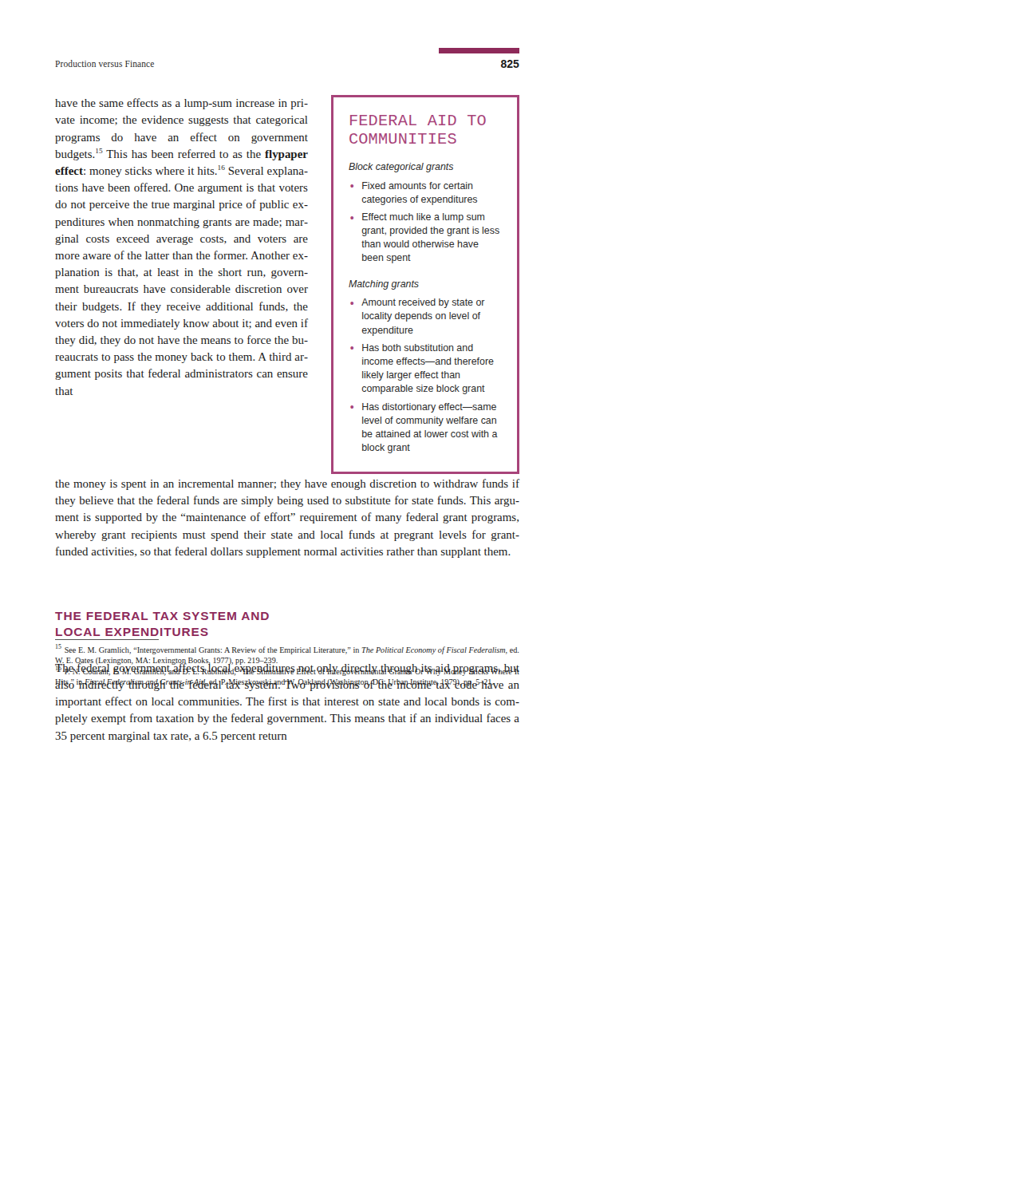Production versus Finance
825
have the same effects as a lump-sum increase in private income; the evidence suggests that categorical programs do have an effect on government budgets.15 This has been referred to as the flypaper effect: money sticks where it hits.16 Several explanations have been offered. One argument is that voters do not perceive the true marginal price of public expenditures when nonmatching grants are made; marginal costs exceed average costs, and voters are more aware of the latter than the former. Another explanation is that, at least in the short run, government bureaucrats have considerable discretion over their budgets. If they receive additional funds, the voters do not immediately know about it; and even if they did, they do not have the means to force the bureaucrats to pass the money back to them. A third argument posits that federal administrators can ensure that
FEDERAL AID TO COMMUNITIES
Block categorical grants
Fixed amounts for certain categories of expenditures
Effect much like a lump sum grant, provided the grant is less than would otherwise have been spent
Matching grants
Amount received by state or locality depends on level of expenditure
Has both substitution and income effects—and therefore likely larger effect than comparable size block grant
Has distortionary effect—same level of community welfare can be attained at lower cost with a block grant
the money is spent in an incremental manner; they have enough discretion to withdraw funds if they believe that the federal funds are simply being used to substitute for state funds. This argument is supported by the “maintenance of effort” requirement of many federal grant programs, whereby grant recipients must spend their state and local funds at pregrant levels for grant-funded activities, so that federal dollars supplement normal activities rather than supplant them.
The Federal Tax System and
Local Expenditures
The federal government affects local expenditures not only directly through its aid programs, but also indirectly through the federal tax system. Two provisions of the income tax code have an important effect on local communities. The first is that interest on state and local bonds is completely exempt from taxation by the federal government. This means that if an individual faces a 35 percent marginal tax rate, a 6.5 percent return
15 See E. M. Gramlich, “Intergovernmental Grants: A Review of the Empirical Literature,” in The Political Economy of Fiscal Federalism, ed. W. E. Oates (Lexington, MA: Lexington Books, 1977), pp. 219–239.
16 P. N. Courant, E. M. Gramlich, and D. L. Rubinfeld, “The Stimulative Effect of Intergovernmental Grants: Or Why Money Sticks Where It Hits,” in Fiscal Federalism and Grants-in-Aid, ed. P. Mieszkowski and W. Oakland (Washington, DC: Urban Institute, 1979), pp. 5–21.